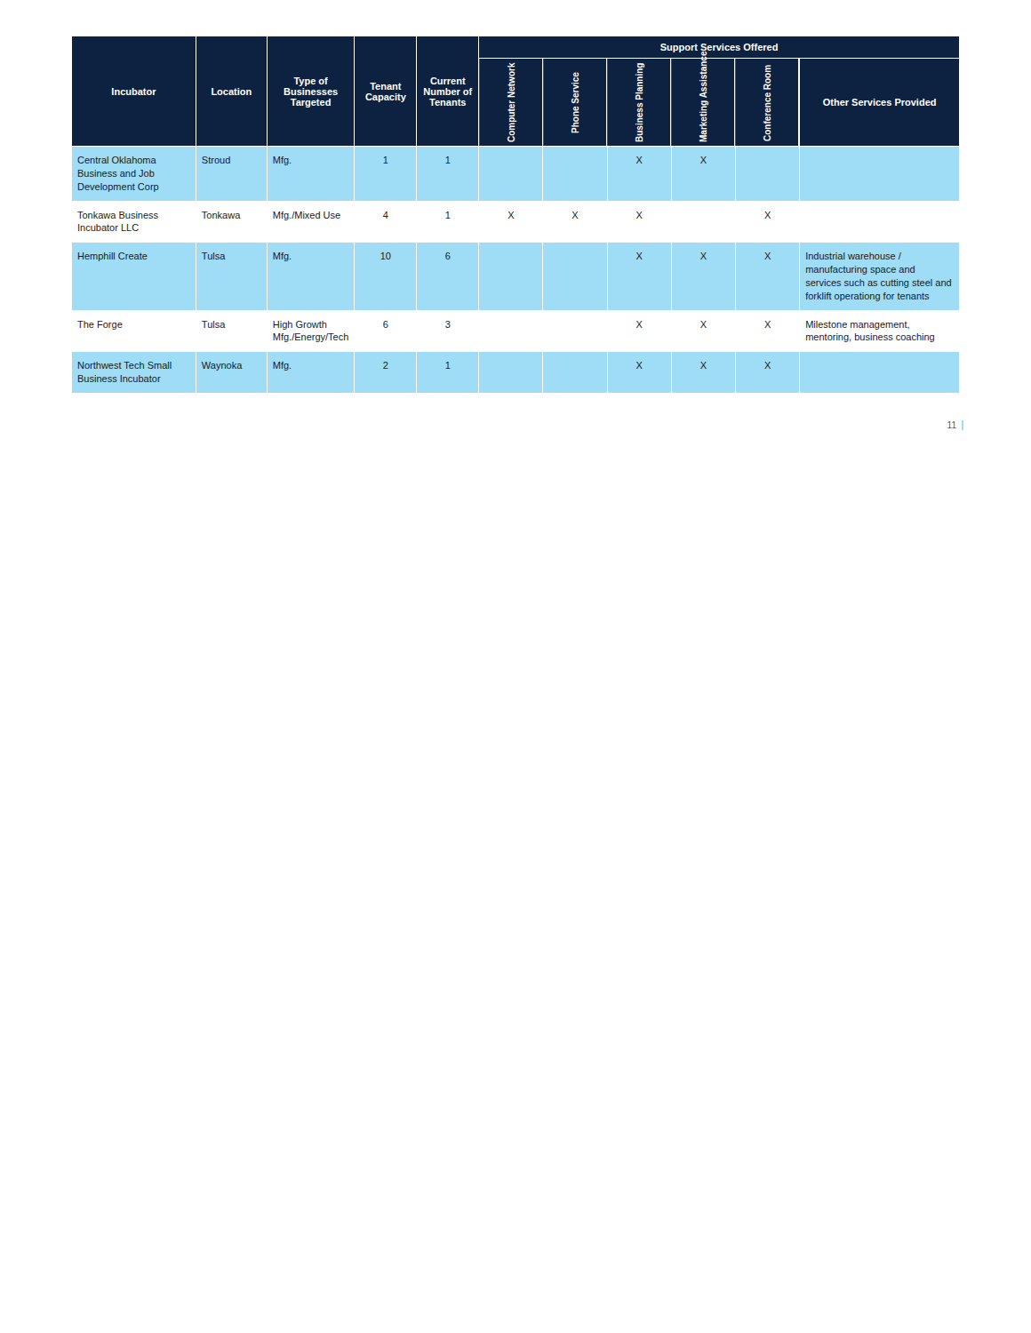| Incubator | Location | Type of Businesses Targeted | Tenant Capacity | Current Number of Tenants | Support Services Offered |
| --- | --- | --- | --- | --- | --- |
| Computer Network | Phone Service | Business Planning | Marketing Assistance | Conference Room | Other Services Provided |
| Central Oklahoma Business and Job Development Corp | Stroud | Mfg. | 1 | 1 | | | X | X | | |
| Tonkawa Business Incubator LLC | Tonkawa | Mfg./Mixed Use | 4 | 1 | X | X | X | | X | |
| Hemphill Create | Tulsa | Mfg. | 10 | 6 | | | X | X | X | Industrial warehouse / manufacturing space and services such as cutting steel and forklift operationg for tenants |
| The Forge | Tulsa | High Growth Mfg./Energy/Tech | 6 | 3 | | | X | X | X | Milestone management, mentoring, business coaching |
| Northwest Tech Small Business Incubator | Waynoka | Mfg. | 2 | 1 | | | X | X | X | |
11